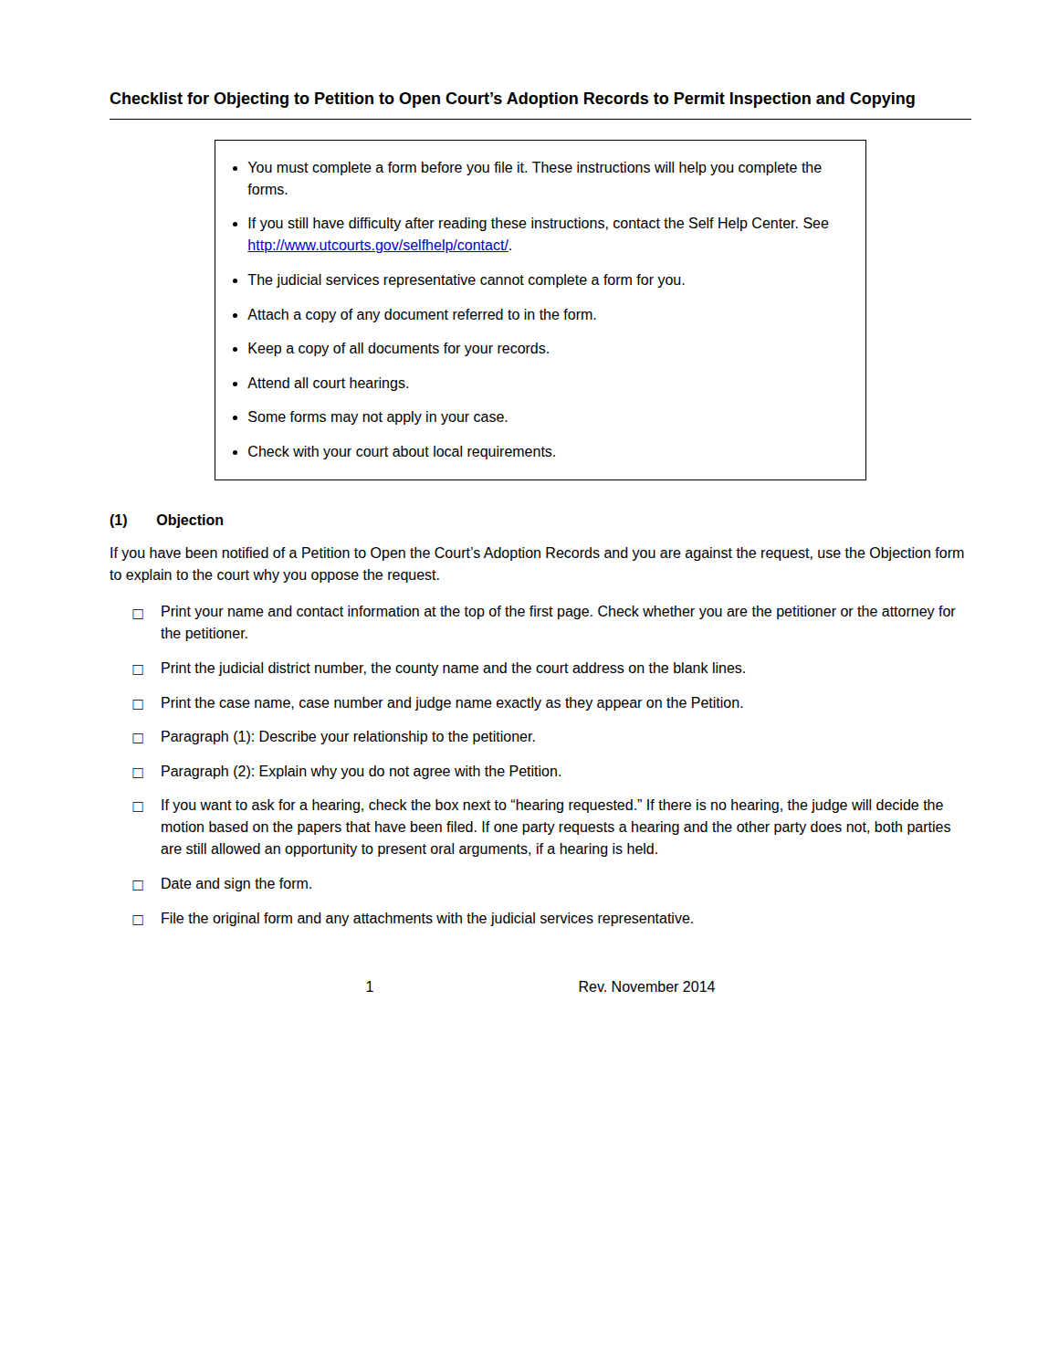Checklist for Objecting to Petition to Open Court’s Adoption Records to Permit Inspection and Copying
You must complete a form before you file it. These instructions will help you complete the forms.
If you still have difficulty after reading these instructions, contact the Self Help Center. See http://www.utcourts.gov/selfhelp/contact/.
The judicial services representative cannot complete a form for you.
Attach a copy of any document referred to in the form.
Keep a copy of all documents for your records.
Attend all court hearings.
Some forms may not apply in your case.
Check with your court about local requirements.
(1) Objection
If you have been notified of a Petition to Open the Court’s Adoption Records and you are against the request, use the Objection form to explain to the court why you oppose the request.
Print your name and contact information at the top of the first page. Check whether you are the petitioner or the attorney for the petitioner.
Print the judicial district number, the county name and the court address on the blank lines.
Print the case name, case number and judge name exactly as they appear on the Petition.
Paragraph (1): Describe your relationship to the petitioner.
Paragraph (2): Explain why you do not agree with the Petition.
If you want to ask for a hearing, check the box next to “hearing requested.” If there is no hearing, the judge will decide the motion based on the papers that have been filed. If one party requests a hearing and the other party does not, both parties are still allowed an opportunity to present oral arguments, if a hearing is held.
Date and sign the form.
File the original form and any attachments with the judicial services representative.
1 Rev. November 2014